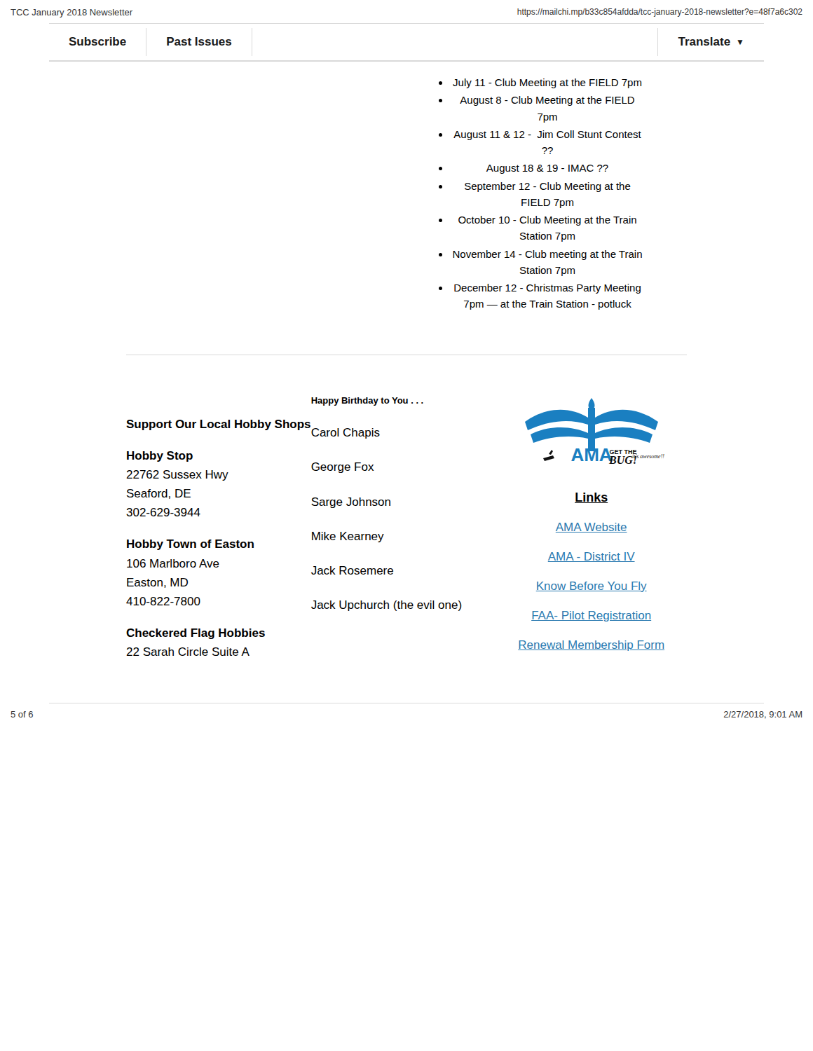TCC January 2018 Newsletter
https://mailchi.mp/b33c854afdda/tcc-january-2018-newsletter?e=48f7a6c302
Subscribe
Past Issues
Translate ▼
July 11 - Club Meeting at the FIELD 7pm
August 8 - Club Meeting at the FIELD 7pm
August 11 & 12 - Jim Coll Stunt Contest ??
August 18 & 19 - IMAC ??
September 12 - Club Meeting at the FIELD 7pm
October 10 - Club Meeting at the Train Station 7pm
November 14 - Club meeting at the Train Station 7pm
December 12 - Christmas Party Meeting 7pm — at the Train Station - potluck
Support Our Local Hobby Shops
Hobby Stop
22762 Sussex Hwy
Seaford, DE
302-629-3944
Hobby Town of Easton
106 Marlboro Ave
Easton, MD
410-822-7800
Checkered Flag Hobbies
22 Sarah Circle Suite A
Happy Birthday to You . . .
Carol Chapis
George Fox
Sarge Johnson
Mike Kearney
Jack Rosemere
Jack Upchurch (the evil one)
AMA GET THE BUG! it's awesome!!
Links
AMA Website AMA - District IV Know Before You Fly FAA- Pilot Registration Renewal Membership Form
5 of 6
2/27/2018, 9:01 AM